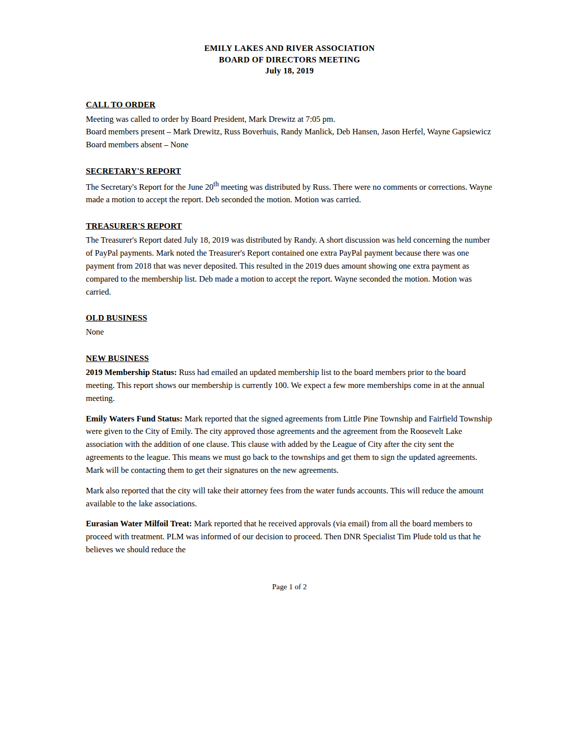EMILY LAKES AND RIVER ASSOCIATION
BOARD OF DIRECTORS MEETING
July 18, 2019
CALL TO ORDER
Meeting was called to order by Board President, Mark Drewitz at 7:05 pm.
Board members present – Mark Drewitz, Russ Boverhuis, Randy Manlick, Deb Hansen, Jason Herfel, Wayne Gapsiewicz
Board members absent – None
SECRETARY'S REPORT
The Secretary's Report for the June 20th meeting was distributed by Russ. There were no comments or corrections. Wayne made a motion to accept the report. Deb seconded the motion. Motion was carried.
TREASURER'S REPORT
The Treasurer's Report dated July 18, 2019 was distributed by Randy. A short discussion was held concerning the number of PayPal payments. Mark noted the Treasurer's Report contained one extra PayPal payment because there was one payment from 2018 that was never deposited. This resulted in the 2019 dues amount showing one extra payment as compared to the membership list. Deb made a motion to accept the report. Wayne seconded the motion. Motion was carried.
OLD BUSINESS
None
NEW BUSINESS
2019 Membership Status: Russ had emailed an updated membership list to the board members prior to the board meeting. This report shows our membership is currently 100. We expect a few more memberships come in at the annual meeting.
Emily Waters Fund Status: Mark reported that the signed agreements from Little Pine Township and Fairfield Township were given to the City of Emily. The city approved those agreements and the agreement from the Roosevelt Lake association with the addition of one clause. This clause with added by the League of City after the city sent the agreements to the league. This means we must go back to the townships and get them to sign the updated agreements. Mark will be contacting them to get their signatures on the new agreements.
Mark also reported that the city will take their attorney fees from the water funds accounts. This will reduce the amount available to the lake associations.
Eurasian Water Milfoil Treat: Mark reported that he received approvals (via email) from all the board members to proceed with treatment. PLM was informed of our decision to proceed. Then DNR Specialist Tim Plude told us that he believes we should reduce the
Page 1 of 2